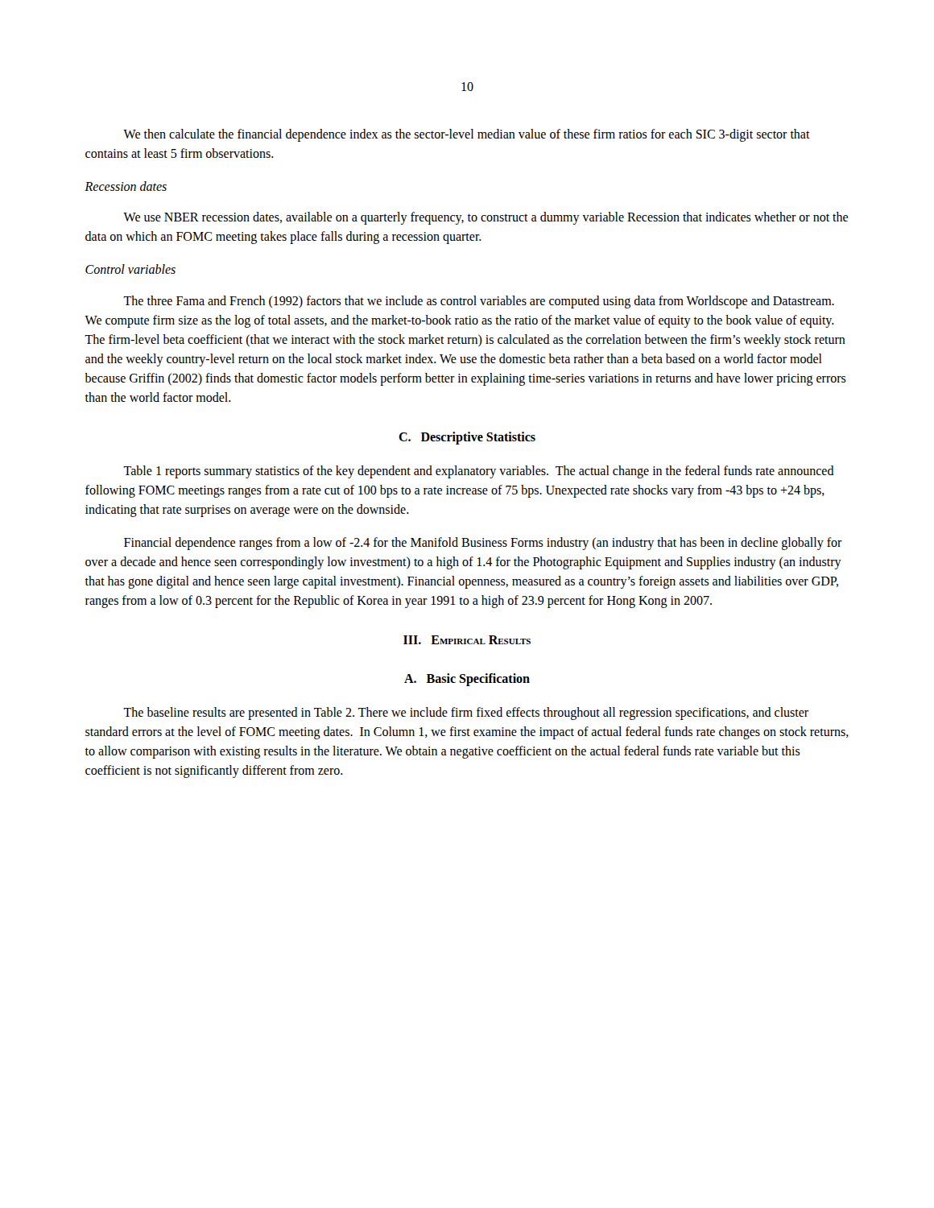10
We then calculate the financial dependence index as the sector-level median value of these firm ratios for each SIC 3-digit sector that contains at least 5 firm observations.
Recession dates
We use NBER recession dates, available on a quarterly frequency, to construct a dummy variable Recession that indicates whether or not the data on which an FOMC meeting takes place falls during a recession quarter.
Control variables
The three Fama and French (1992) factors that we include as control variables are computed using data from Worldscope and Datastream. We compute firm size as the log of total assets, and the market-to-book ratio as the ratio of the market value of equity to the book value of equity. The firm-level beta coefficient (that we interact with the stock market return) is calculated as the correlation between the firm’s weekly stock return and the weekly country-level return on the local stock market index. We use the domestic beta rather than a beta based on a world factor model because Griffin (2002) finds that domestic factor models perform better in explaining time-series variations in returns and have lower pricing errors than the world factor model.
C. Descriptive Statistics
Table 1 reports summary statistics of the key dependent and explanatory variables. The actual change in the federal funds rate announced following FOMC meetings ranges from a rate cut of 100 bps to a rate increase of 75 bps. Unexpected rate shocks vary from -43 bps to +24 bps, indicating that rate surprises on average were on the downside.
Financial dependence ranges from a low of -2.4 for the Manifold Business Forms industry (an industry that has been in decline globally for over a decade and hence seen correspondingly low investment) to a high of 1.4 for the Photographic Equipment and Supplies industry (an industry that has gone digital and hence seen large capital investment). Financial openness, measured as a country’s foreign assets and liabilities over GDP, ranges from a low of 0.3 percent for the Republic of Korea in year 1991 to a high of 23.9 percent for Hong Kong in 2007.
III. Empirical Results
A. Basic Specification
The baseline results are presented in Table 2. There we include firm fixed effects throughout all regression specifications, and cluster standard errors at the level of FOMC meeting dates. In Column 1, we first examine the impact of actual federal funds rate changes on stock returns, to allow comparison with existing results in the literature. We obtain a negative coefficient on the actual federal funds rate variable but this coefficient is not significantly different from zero.